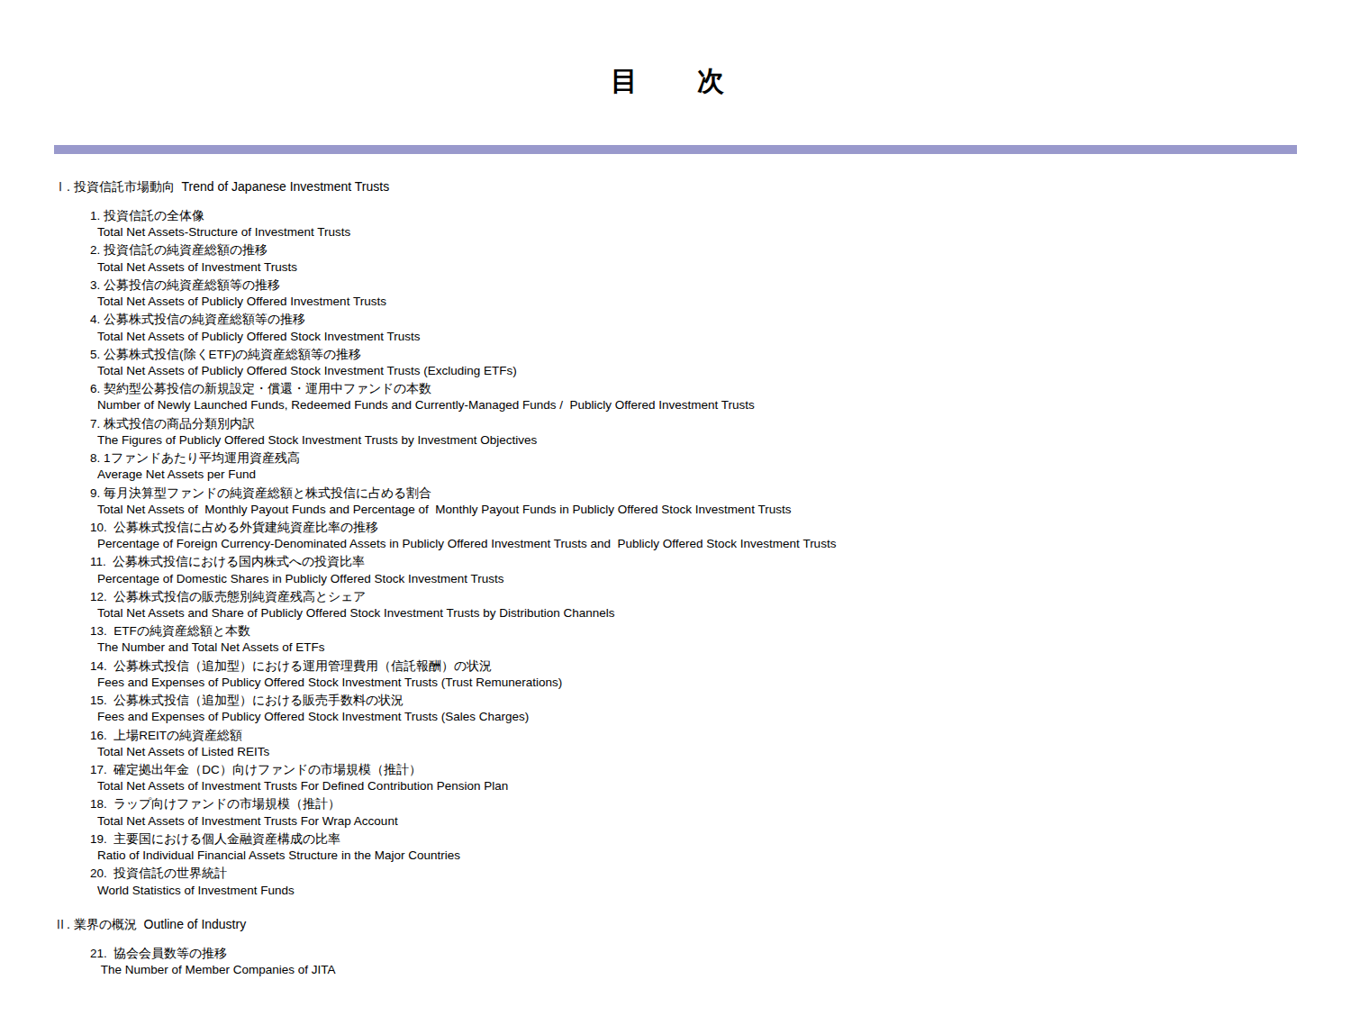目　次
Ⅰ. 投資信託市場動向 Trend of Japanese Investment Trusts
1. 投資信託の全体像 Total Net Assets-Structure of Investment Trusts
2. 投資信託の純資産総額の推移 Total Net Assets of Investment Trusts
3. 公募投信の純資産総額等の推移 Total Net Assets of Publicly Offered Investment Trusts
4. 公募株式投信の純資産総額等の推移 Total Net Assets of Publicly Offered Stock Investment Trusts
5. 公募株式投信(除くETF)の純資産総額等の推移 Total Net Assets of Publicly Offered Stock Investment Trusts (Excluding ETFs)
6. 契約型公募投信の新規設定・償還・運用中ファンドの本数 Number of Newly Launched Funds, Redeemed Funds and Currently-Managed Funds / Publicly Offered Investment Trusts
7. 株式投信の商品分類別内訳 The Figures of Publicly Offered Stock Investment Trusts by Investment Objectives
8. 1ファンドあたり平均運用資産残高 Average Net Assets per Fund
9. 毎月決算型ファンドの純資産総額と株式投信に占める割合 Total Net Assets of Monthly Payout Funds and Percentage of Monthly Payout Funds in Publicly Offered Stock Investment Trusts
10. 公募株式投信に占める外貨建純資産比率の推移 Percentage of Foreign Currency-Denominated Assets in Publicly Offered Investment Trusts and Publicly Offered Stock Investment Trusts
11. 公募株式投信における国内株式への投資比率 Percentage of Domestic Shares in Publicly Offered Stock Investment Trusts
12. 公募株式投信の販売態別純資産残高とシェア Total Net Assets and Share of Publicly Offered Stock Investment Trusts by Distribution Channels
13. ETFの純資産総額と本数 The Number and Total Net Assets of ETFs
14. 公募株式投信（追加型）における運用管理費用（信託報酬）の状況 Fees and Expenses of Publicy Offered Stock Investment Trusts (Trust Remunerations)
15. 公募株式投信（追加型）における販売手数料の状況 Fees and Expenses of Publicy Offered Stock Investment Trusts (Sales Charges)
16. 上場REITの純資産総額 Total Net Assets of Listed REITs
17. 確定拠出年金（DC）向けファンドの市場規模（推計） Total Net Assets of Investment Trusts For Defined Contribution Pension Plan
18. ラップ向けファンドの市場規模（推計） Total Net Assets of Investment Trusts For Wrap Account
19. 主要国における個人金融資産構成の比率 Ratio of Individual Financial Assets Structure in the Major Countries
20. 投資信託の世界統計 World Statistics of Investment Funds
Ⅱ. 業界の概況 Outline of Industry
21. 協会会員数等の推移 The Number of Member Companies of JITA